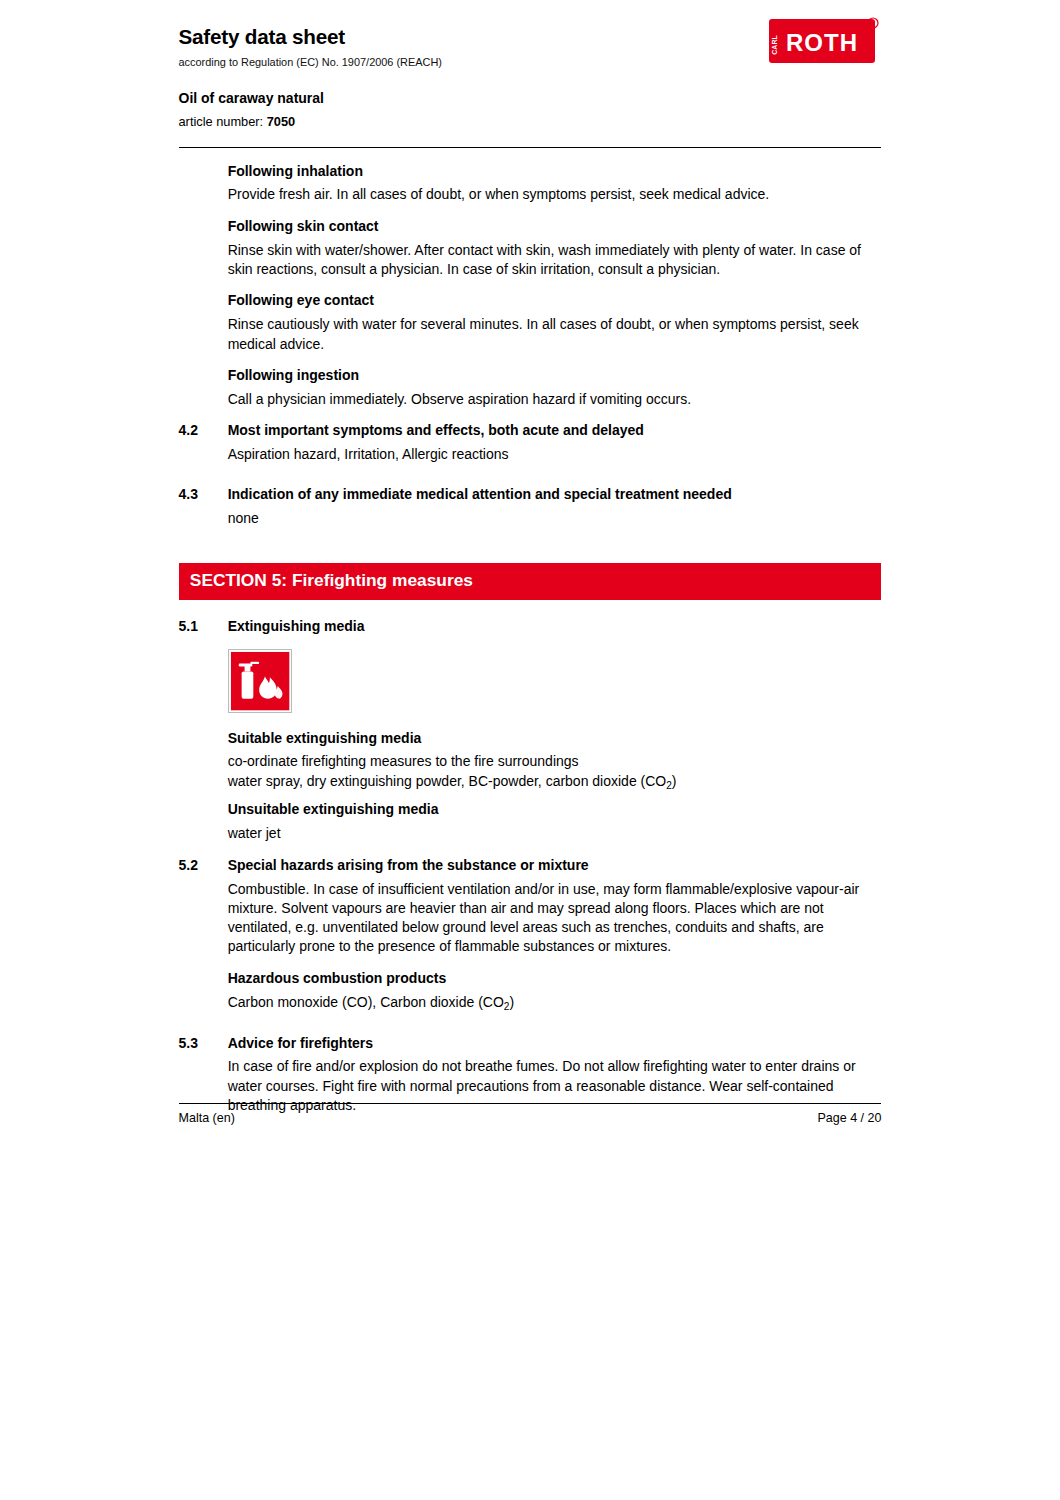ROTH CARL R
Safety data sheet
according to Regulation (EC) No. 1907/2006 (REACH)
Oil of caraway natural
article number: 7050
Following inhalation
Provide fresh air. In all cases of doubt, or when symptoms persist, seek medical advice.
Following skin contact
Rinse skin with water/shower. After contact with skin, wash immediately with plenty of water. In case of skin reactions, consult a physician. In case of skin irritation, consult a physician.
Following eye contact
Rinse cautiously with water for several minutes. In all cases of doubt, or when symptoms persist, seek medical advice.
Following ingestion
Call a physician immediately. Observe aspiration hazard if vomiting occurs.
4.2
Most important symptoms and effects, both acute and delayed
Aspiration hazard, Irritation, Allergic reactions
4.3
Indication of any immediate medical attention and special treatment needed
none
SECTION 5: Firefighting measures
5.1
Extinguishing media
Suitable extinguishing media
co-ordinate firefighting measures to the fire surroundings
water spray, dry extinguishing powder, BC-powder, carbon dioxide (CO2)
Unsuitable extinguishing media
water jet
5.2
Special hazards arising from the substance or mixture
Combustible. In case of insufficient ventilation and/or in use, may form flammable/explosive vapour-air mixture. Solvent vapours are heavier than air and may spread along floors. Places which are not ventilated, e.g. unventilated below ground level areas such as trenches, conduits and shafts, are particularly prone to the presence of flammable substances or mixtures.
Hazardous combustion products
Carbon monoxide (CO), Carbon dioxide (CO2)
5.3
Advice for firefighters
In case of fire and/or explosion do not breathe fumes. Do not allow firefighting water to enter drains or water courses. Fight fire with normal precautions from a reasonable distance. Wear self-contained breathing apparatus.
Malta (en) Page 4 / 20